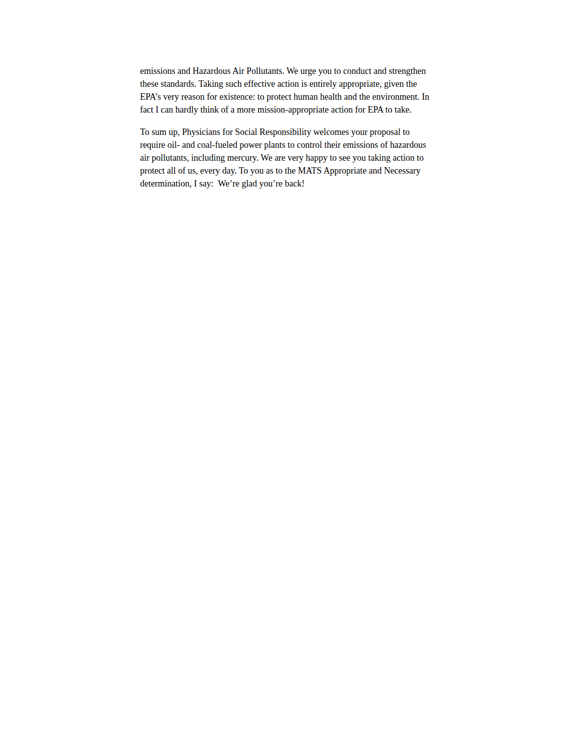emissions and Hazardous Air Pollutants. We urge you to conduct and strengthen these standards. Taking such effective action is entirely appropriate, given the EPA’s very reason for existence: to protect human health and the environment. In fact I can hardly think of a more mission-appropriate action for EPA to take.
To sum up, Physicians for Social Responsibility welcomes your proposal to require oil- and coal-fueled power plants to control their emissions of hazardous air pollutants, including mercury. We are very happy to see you taking action to protect all of us, every day. To you as to the MATS Appropriate and Necessary determination, I say: We’re glad you’re back!